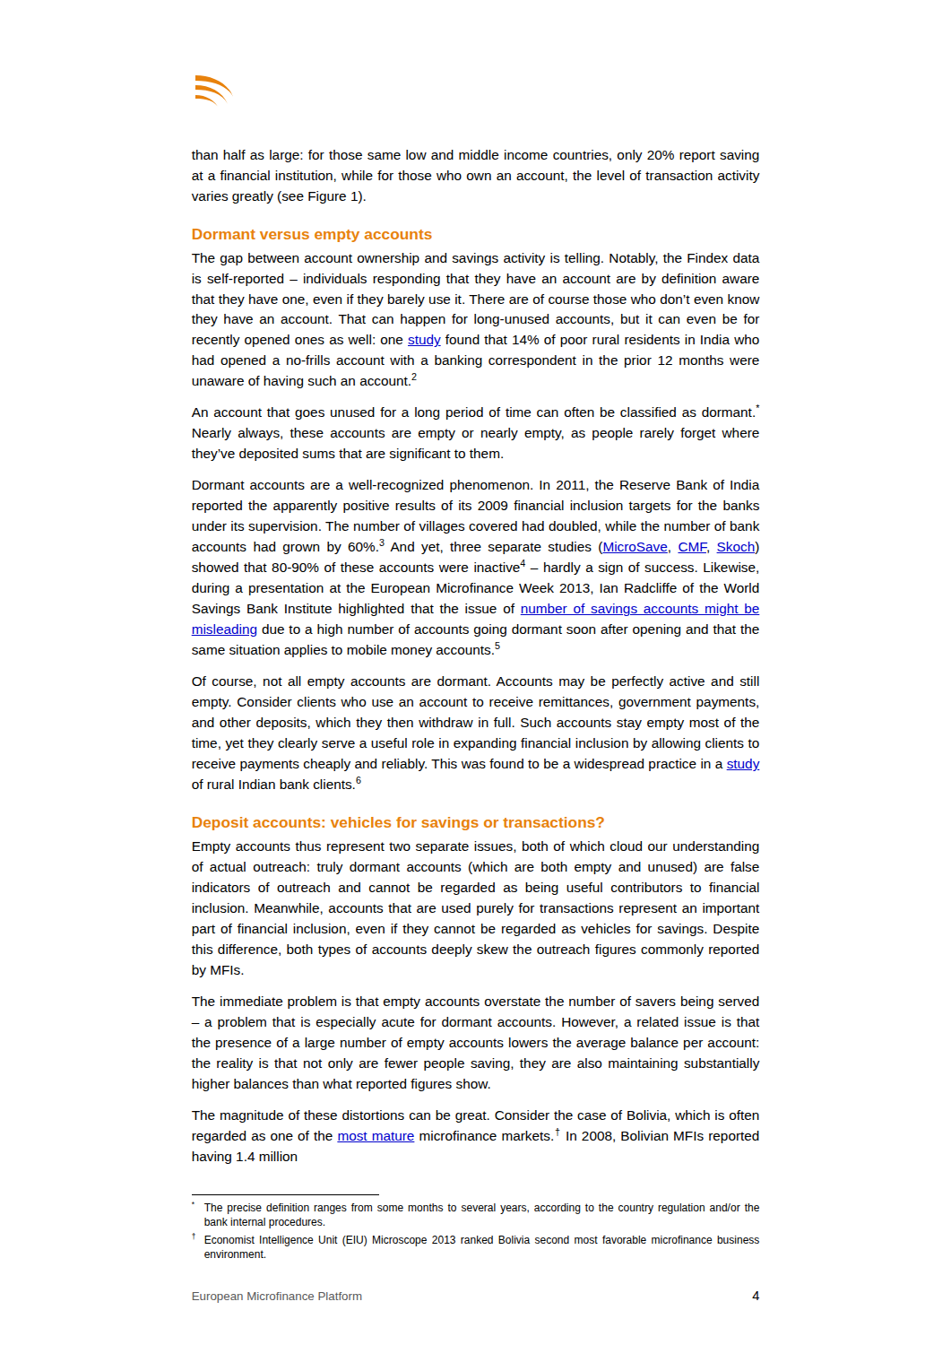than half as large: for those same low and middle income countries, only 20% report saving at a financial institution, while for those who own an account, the level of transaction activity varies greatly (see Figure 1).
Dormant versus empty accounts
The gap between account ownership and savings activity is telling. Notably, the Findex data is self-reported – individuals responding that they have an account are by definition aware that they have one, even if they barely use it. There are of course those who don’t even know they have an account. That can happen for long-unused accounts, but it can even be for recently opened ones as well: one study found that 14% of poor rural residents in India who had opened a no-frills account with a banking correspondent in the prior 12 months were unaware of having such an account.2
An account that goes unused for a long period of time can often be classified as dormant.* Nearly always, these accounts are empty or nearly empty, as people rarely forget where they’ve deposited sums that are significant to them.
Dormant accounts are a well-recognized phenomenon. In 2011, the Reserve Bank of India reported the apparently positive results of its 2009 financial inclusion targets for the banks under its supervision. The number of villages covered had doubled, while the number of bank accounts had grown by 60%.3 And yet, three separate studies (MicroSave, CMF, Skoch) showed that 80-90% of these accounts were inactive4 – hardly a sign of success. Likewise, during a presentation at the European Microfinance Week 2013, Ian Radcliffe of the World Savings Bank Institute highlighted that the issue of number of savings accounts might be misleading due to a high number of accounts going dormant soon after opening and that the same situation applies to mobile money accounts.5
Of course, not all empty accounts are dormant. Accounts may be perfectly active and still empty. Consider clients who use an account to receive remittances, government payments, and other deposits, which they then withdraw in full. Such accounts stay empty most of the time, yet they clearly serve a useful role in expanding financial inclusion by allowing clients to receive payments cheaply and reliably. This was found to be a widespread practice in a study of rural Indian bank clients.6
Deposit accounts: vehicles for savings or transactions?
Empty accounts thus represent two separate issues, both of which cloud our understanding of actual outreach: truly dormant accounts (which are both empty and unused) are false indicators of outreach and cannot be regarded as being useful contributors to financial inclusion. Meanwhile, accounts that are used purely for transactions represent an important part of financial inclusion, even if they cannot be regarded as vehicles for savings. Despite this difference, both types of accounts deeply skew the outreach figures commonly reported by MFIs.
The immediate problem is that empty accounts overstate the number of savers being served – a problem that is especially acute for dormant accounts. However, a related issue is that the presence of a large number of empty accounts lowers the average balance per account: the reality is that not only are fewer people saving, they are also maintaining substantially higher balances than what reported figures show.
The magnitude of these distortions can be great. Consider the case of Bolivia, which is often regarded as one of the most mature microfinance markets.† In 2008, Bolivian MFIs reported having 1.4 million
*
The precise definition ranges from some months to several years, according to the country regulation and/or the bank internal procedures.
†
Economist Intelligence Unit (EIU) Microscope 2013 ranked Bolivia second most favorable microfinance business environment.
European Microfinance Platform
4